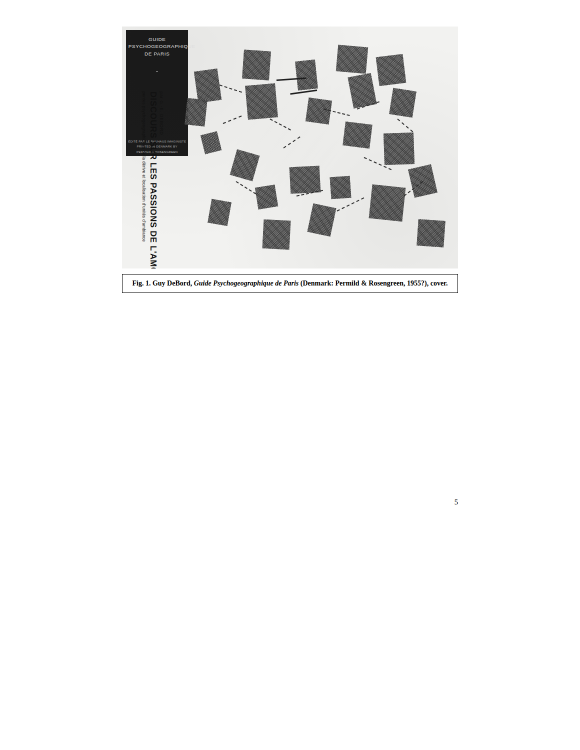Guide
Psychogeographique
de Paris
Édité par le Bauhaus Imaginiste
Printed in Denmark by
Permild & Rosengreen
par G.-E. DEBORD DISCOURS SUR LES PASSIONS DE L'AMOUR pentes psychogeographiques de la dérive et localisation d'unités d'ambiance
Fig. 1. Guy DeBord, Guide Psychogeographique de Paris (Denmark: Permild & Rosengreen, 1955?), cover.
5